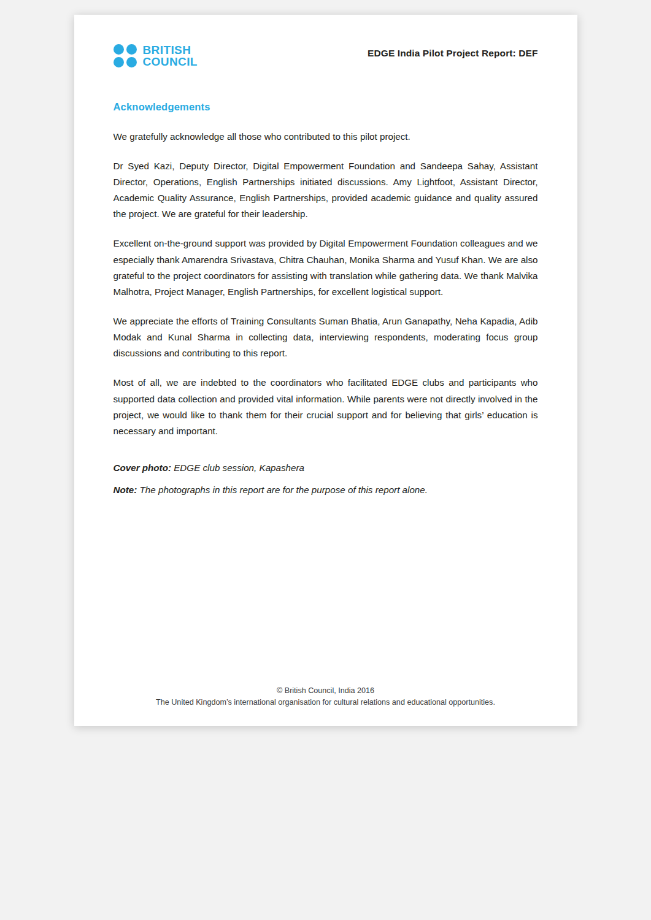British Council
EDGE India Pilot Project Report: DEF
Acknowledgements
We gratefully acknowledge all those who contributed to this pilot project.
Dr Syed Kazi, Deputy Director, Digital Empowerment Foundation and Sandeepa Sahay, Assistant Director, Operations, English Partnerships initiated discussions. Amy Lightfoot, Assistant Director, Academic Quality Assurance, English Partnerships, provided academic guidance and quality assured the project. We are grateful for their leadership.
Excellent on-the-ground support was provided by Digital Empowerment Foundation colleagues and we especially thank Amarendra Srivastava, Chitra Chauhan, Monika Sharma and Yusuf Khan. We are also grateful to the project coordinators for assisting with translation while gathering data. We thank Malvika Malhotra, Project Manager, English Partnerships, for excellent logistical support.
We appreciate the efforts of Training Consultants Suman Bhatia, Arun Ganapathy, Neha Kapadia, Adib Modak and Kunal Sharma in collecting data, interviewing respondents, moderating focus group discussions and contributing to this report.
Most of all, we are indebted to the coordinators who facilitated EDGE clubs and participants who supported data collection and provided vital information. While parents were not directly involved in the project, we would like to thank them for their crucial support and for believing that girls’ education is necessary and important.
Cover photo: EDGE club session, Kapashera
Note: The photographs in this report are for the purpose of this report alone.
© British Council, India 2016
The United Kingdom’s international organisation for cultural relations and educational opportunities.